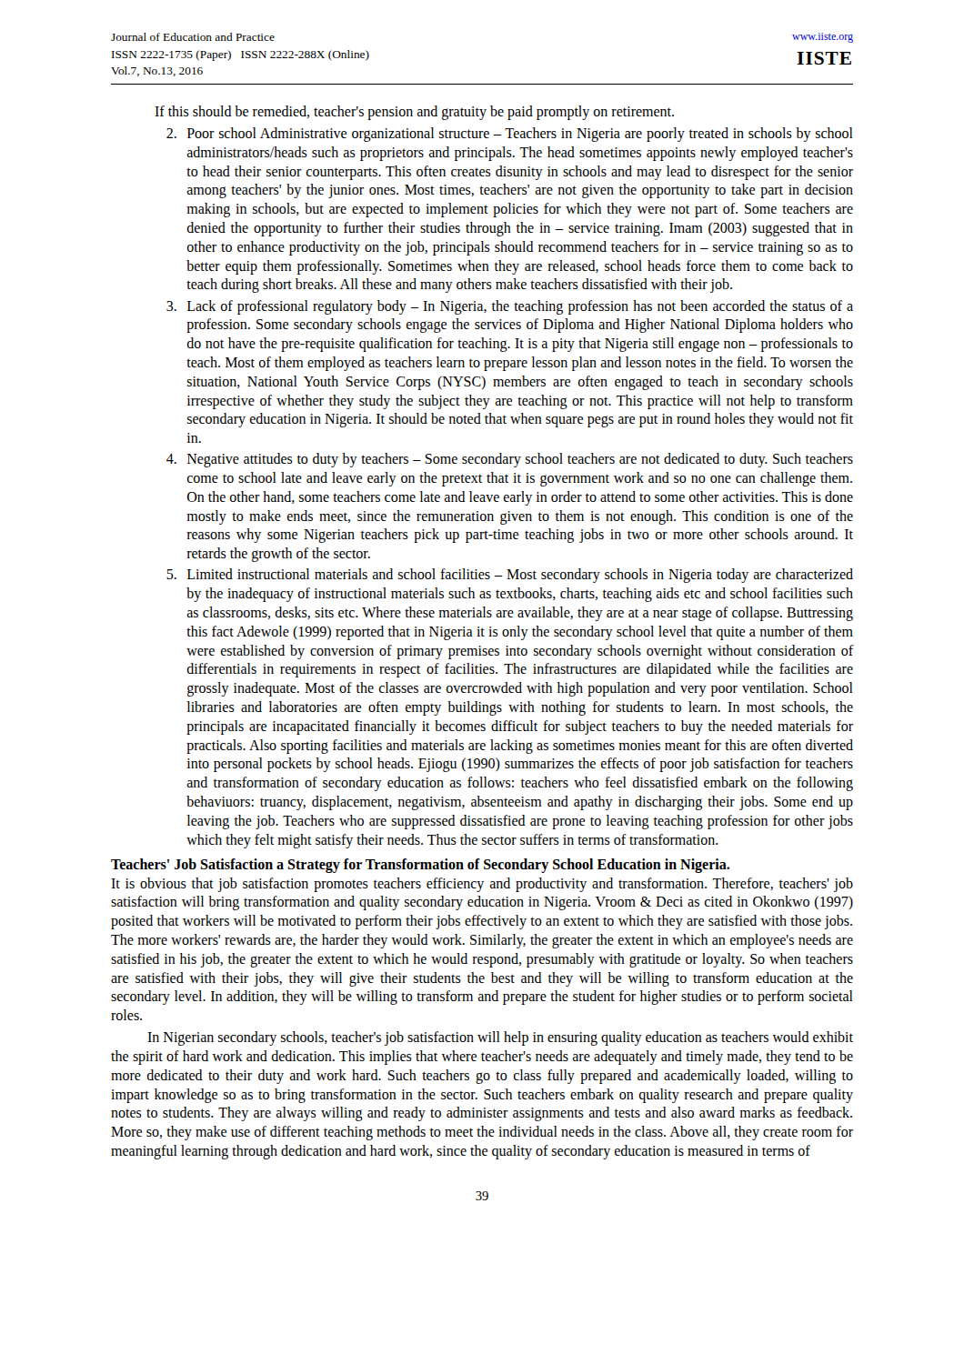Journal of Education and Practice ISSN 2222-1735 (Paper) ISSN 2222-288X (Online) Vol.7, No.13, 2016
www.iiste.org IISTE
If this should be remedied, teacher's pension and gratuity be paid promptly on retirement.
Poor school Administrative organizational structure – Teachers in Nigeria are poorly treated in schools by school administrators/heads such as proprietors and principals. The head sometimes appoints newly employed teacher's to head their senior counterparts. This often creates disunity in schools and may lead to disrespect for the senior among teachers' by the junior ones. Most times, teachers' are not given the opportunity to take part in decision making in schools, but are expected to implement policies for which they were not part of. Some teachers are denied the opportunity to further their studies through the in – service training. Imam (2003) suggested that in other to enhance productivity on the job, principals should recommend teachers for in – service training so as to better equip them professionally. Sometimes when they are released, school heads force them to come back to teach during short breaks. All these and many others make teachers dissatisfied with their job.
Lack of professional regulatory body – In Nigeria, the teaching profession has not been accorded the status of a profession. Some secondary schools engage the services of Diploma and Higher National Diploma holders who do not have the pre-requisite qualification for teaching. It is a pity that Nigeria still engage non – professionals to teach. Most of them employed as teachers learn to prepare lesson plan and lesson notes in the field. To worsen the situation, National Youth Service Corps (NYSC) members are often engaged to teach in secondary schools irrespective of whether they study the subject they are teaching or not. This practice will not help to transform secondary education in Nigeria. It should be noted that when square pegs are put in round holes they would not fit in.
Negative attitudes to duty by teachers – Some secondary school teachers are not dedicated to duty. Such teachers come to school late and leave early on the pretext that it is government work and so no one can challenge them. On the other hand, some teachers come late and leave early in order to attend to some other activities. This is done mostly to make ends meet, since the remuneration given to them is not enough. This condition is one of the reasons why some Nigerian teachers pick up part-time teaching jobs in two or more other schools around. It retards the growth of the sector.
Limited instructional materials and school facilities – Most secondary schools in Nigeria today are characterized by the inadequacy of instructional materials such as textbooks, charts, teaching aids etc and school facilities such as classrooms, desks, sits etc. Where these materials are available, they are at a near stage of collapse. Buttressing this fact Adewole (1999) reported that in Nigeria it is only the secondary school level that quite a number of them were established by conversion of primary premises into secondary schools overnight without consideration of differentials in requirements in respect of facilities. The infrastructures are dilapidated while the facilities are grossly inadequate. Most of the classes are overcrowded with high population and very poor ventilation. School libraries and laboratories are often empty buildings with nothing for students to learn. In most schools, the principals are incapacitated financially it becomes difficult for subject teachers to buy the needed materials for practicals. Also sporting facilities and materials are lacking as sometimes monies meant for this are often diverted into personal pockets by school heads. Ejiogu (1990) summarizes the effects of poor job satisfaction for teachers and transformation of secondary education as follows: teachers who feel dissatisfied embark on the following behaviuors: truancy, displacement, negativism, absenteeism and apathy in discharging their jobs. Some end up leaving the job. Teachers who are suppressed dissatisfied are prone to leaving teaching profession for other jobs which they felt might satisfy their needs. Thus the sector suffers in terms of transformation.
Teachers' Job Satisfaction a Strategy for Transformation of Secondary School Education in Nigeria.
It is obvious that job satisfaction promotes teachers efficiency and productivity and transformation. Therefore, teachers' job satisfaction will bring transformation and quality secondary education in Nigeria. Vroom & Deci as cited in Okonkwo (1997) posited that workers will be motivated to perform their jobs effectively to an extent to which they are satisfied with those jobs. The more workers' rewards are, the harder they would work. Similarly, the greater the extent in which an employee's needs are satisfied in his job, the greater the extent to which he would respond, presumably with gratitude or loyalty. So when teachers are satisfied with their jobs, they will give their students the best and they will be willing to transform education at the secondary level. In addition, they will be willing to transform and prepare the student for higher studies or to perform societal roles.
In Nigerian secondary schools, teacher's job satisfaction will help in ensuring quality education as teachers would exhibit the spirit of hard work and dedication. This implies that where teacher's needs are adequately and timely made, they tend to be more dedicated to their duty and work hard. Such teachers go to class fully prepared and academically loaded, willing to impart knowledge so as to bring transformation in the sector. Such teachers embark on quality research and prepare quality notes to students. They are always willing and ready to administer assignments and tests and also award marks as feedback. More so, they make use of different teaching methods to meet the individual needs in the class. Above all, they create room for meaningful learning through dedication and hard work, since the quality of secondary education is measured in terms of
39